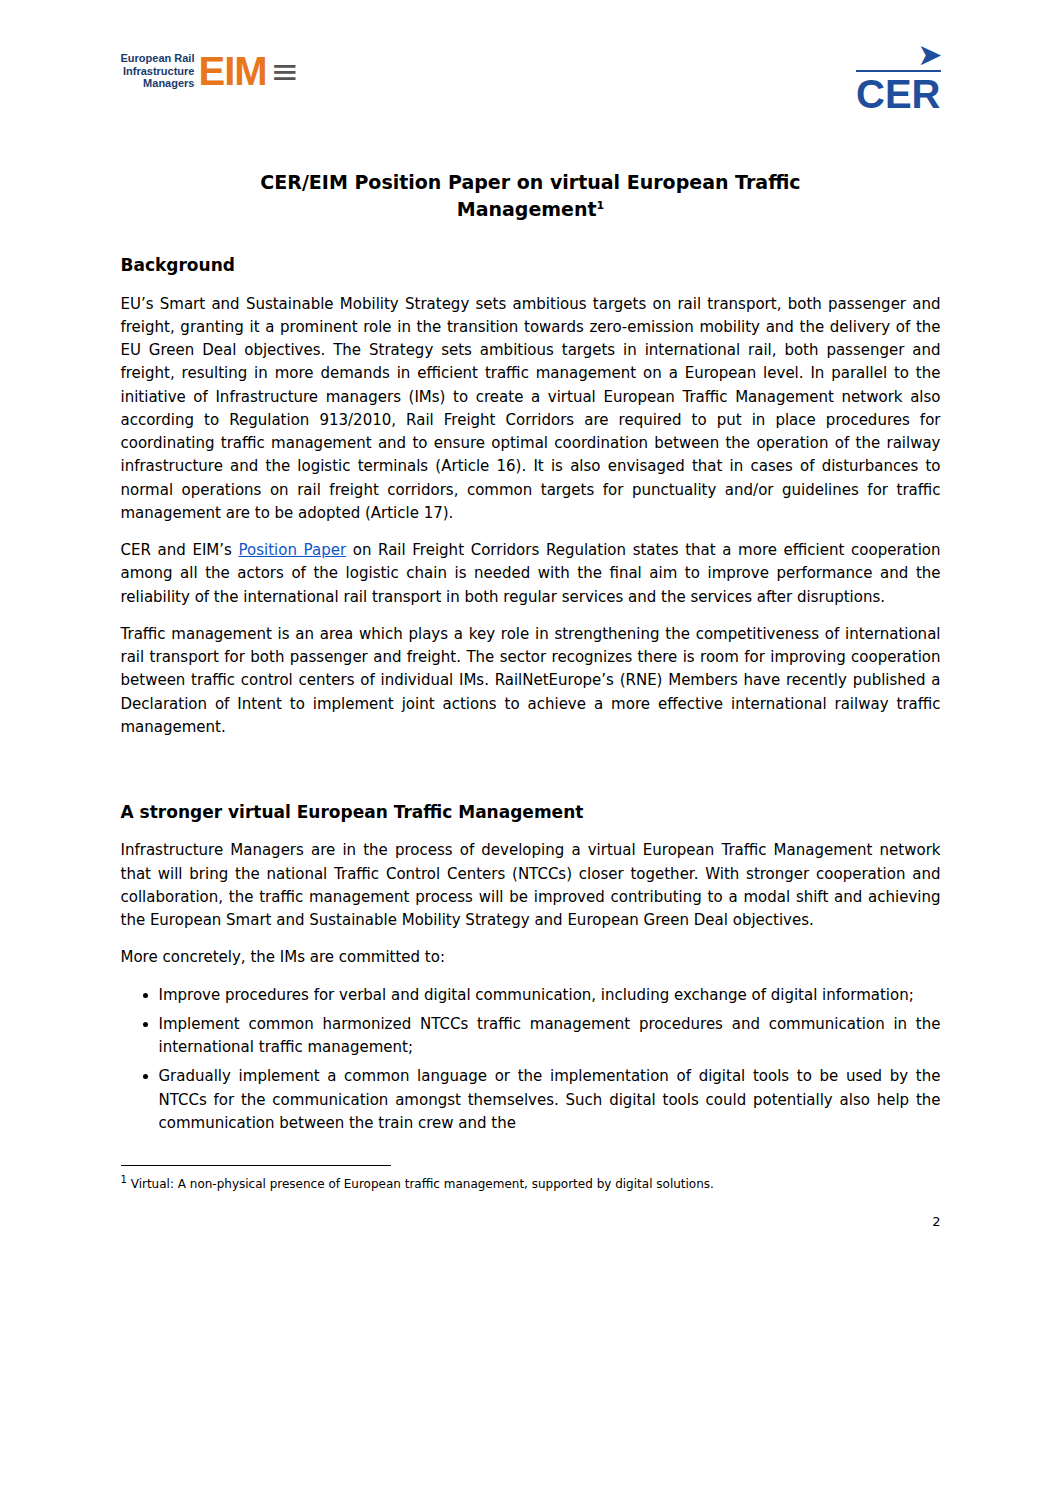European Rail
Infrastructure
Managers
EIM
≡
➤
CER
CER/EIM Position Paper on virtual European Traffic
Management1
Background
EU’s Smart and Sustainable Mobility Strategy sets ambitious targets on rail transport, both passenger and freight, granting it a prominent role in the transition towards zero-emission mobility and the delivery of the EU Green Deal objectives. The Strategy sets ambitious targets in international rail, both passenger and freight, resulting in more demands in efficient traffic management on a European level. In parallel to the initiative of Infrastructure managers (IMs) to create a virtual European Traffic Management network also according to Regulation 913/2010, Rail Freight Corridors are required to put in place procedures for coordinating traffic management and to ensure optimal coordination between the operation of the railway infrastructure and the logistic terminals (Article 16). It is also envisaged that in cases of disturbances to normal operations on rail freight corridors, common targets for punctuality and/or guidelines for traffic management are to be adopted (Article 17).
CER and EIM’s Position Paper on Rail Freight Corridors Regulation states that a more efficient cooperation among all the actors of the logistic chain is needed with the final aim to improve performance and the reliability of the international rail transport in both regular services and the services after disruptions.
Traffic management is an area which plays a key role in strengthening the competitiveness of international rail transport for both passenger and freight. The sector recognizes there is room for improving cooperation between traffic control centers of individual IMs. RailNetEurope’s (RNE) Members have recently published a Declaration of Intent to implement joint actions to achieve a more effective international railway traffic management.
A stronger virtual European Traffic Management
Infrastructure Managers are in the process of developing a virtual European Traffic Management network that will bring the national Traffic Control Centers (NTCCs) closer together. With stronger cooperation and collaboration, the traffic management process will be improved contributing to a modal shift and achieving the European Smart and Sustainable Mobility Strategy and European Green Deal objectives.
More concretely, the IMs are committed to:
Improve procedures for verbal and digital communication, including exchange of digital information;
Implement common harmonized NTCCs traffic management procedures and communication in the international traffic management;
Gradually implement a common language or the implementation of digital tools to be used by the NTCCs for the communication amongst themselves. Such digital tools could potentially also help the communication between the train crew and the
1 Virtual: A non-physical presence of European traffic management, supported by digital solutions.
2